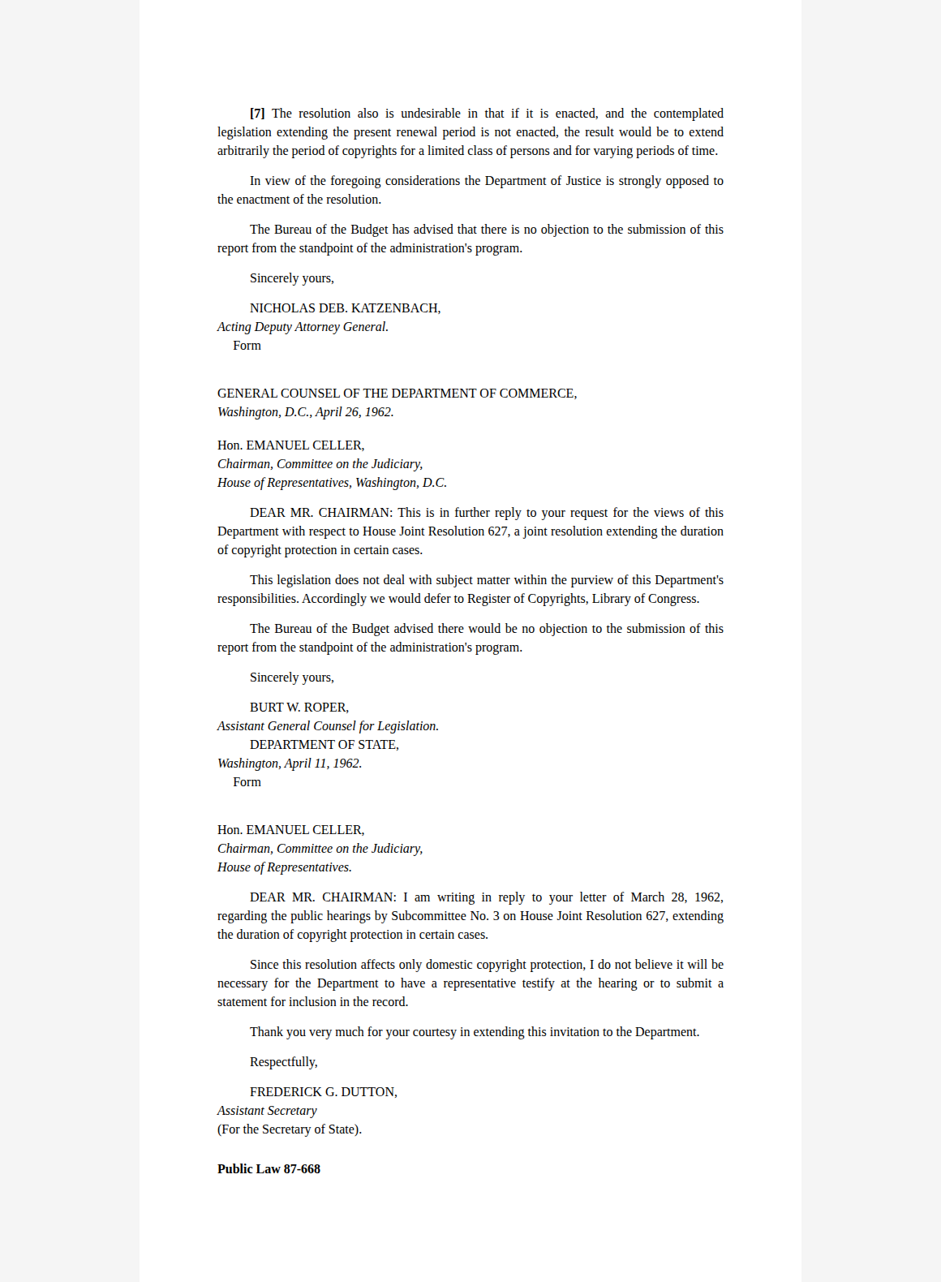[7] The resolution also is undesirable in that if it is enacted, and the contemplated legislation extending the present renewal period is not enacted, the result would be to extend arbitrarily the period of copyrights for a limited class of persons and for varying periods of time.
In view of the foregoing considerations the Department of Justice is strongly opposed to the enactment of the resolution.
The Bureau of the Budget has advised that there is no objection to the submission of this report from the standpoint of the administration's program.
Sincerely yours,
NICHOLAS DEB. KATZENBACH,
Acting Deputy Attorney General.
Form
GENERAL COUNSEL OF THE DEPARTMENT OF COMMERCE,
Washington, D.C., April 26, 1962.
Hon. EMANUEL CELLER,
Chairman, Committee on the Judiciary,
House of Representatives, Washington, D.C.
DEAR MR. CHAIRMAN: This is in further reply to your request for the views of this Department with respect to House Joint Resolution 627, a joint resolution extending the duration of copyright protection in certain cases.
This legislation does not deal with subject matter within the purview of this Department's responsibilities. Accordingly we would defer to Register of Copyrights, Library of Congress.
The Bureau of the Budget advised there would be no objection to the submission of this report from the standpoint of the administration's program.
Sincerely yours,
BURT W. ROPER,
Assistant General Counsel for Legislation.
DEPARTMENT OF STATE,
Washington, April 11, 1962.
Form
Hon. EMANUEL CELLER,
Chairman, Committee on the Judiciary,
House of Representatives.
DEAR MR. CHAIRMAN: I am writing in reply to your letter of March 28, 1962, regarding the public hearings by Subcommittee No. 3 on House Joint Resolution 627, extending the duration of copyright protection in certain cases.
Since this resolution affects only domestic copyright protection, I do not believe it will be necessary for the Department to have a representative testify at the hearing or to submit a statement for inclusion in the record.
Thank you very much for your courtesy in extending this invitation to the Department.
Respectfully,
FREDERICK G. DUTTON,
Assistant Secretary
(For the Secretary of State).
Public Law 87-668